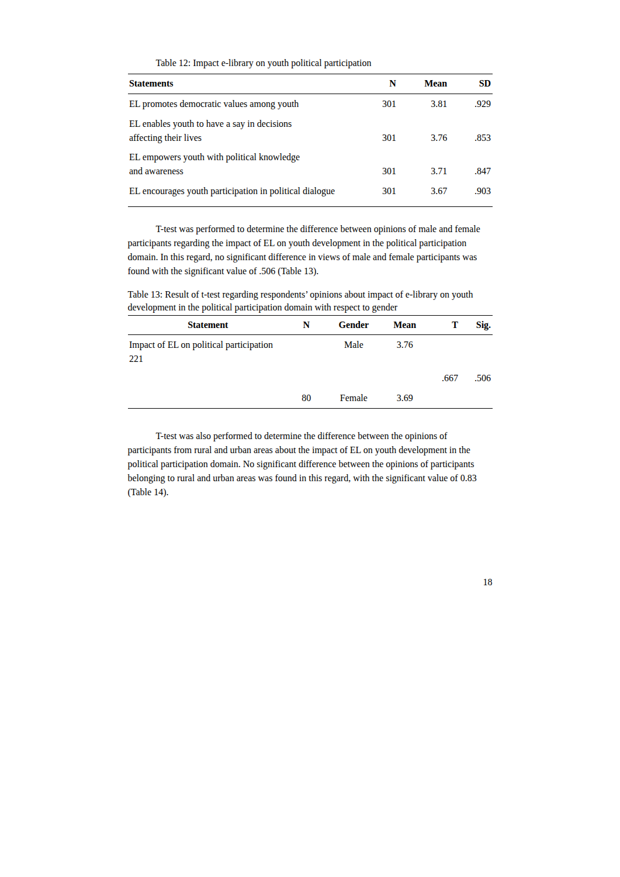Table 12: Impact e-library on youth political participation
| Statements | N | Mean | SD |
| --- | --- | --- | --- |
| EL promotes democratic values among youth | 301 | 3.81 | .929 |
| EL enables youth to have a say in decisions affecting their lives | 301 | 3.76 | .853 |
| EL empowers youth with political knowledge and awareness | 301 | 3.71 | .847 |
| EL encourages youth participation in political dialogue | 301 | 3.67 | .903 |
T-test was performed to determine the difference between opinions of male and female participants regarding the impact of EL on youth development in the political participation domain. In this regard, no significant difference in views of male and female participants was found with the significant value of .506 (Table 13).
Table 13: Result of t-test regarding respondents’ opinions about impact of e-library on youth development in the political participation domain with respect to gender
| Statement | N | Gender | Mean | T | Sig. |
| --- | --- | --- | --- | --- | --- |
| Impact of EL on political participation 221 | | Male | 3.76 | | |
| | | | | .667 | .506 |
| | 80 | Female | 3.69 | | |
T-test was also performed to determine the difference between the opinions of participants from rural and urban areas about the impact of EL on youth development in the political participation domain. No significant difference between the opinions of participants belonging to rural and urban areas was found in this regard, with the significant value of 0.83 (Table 14).
18